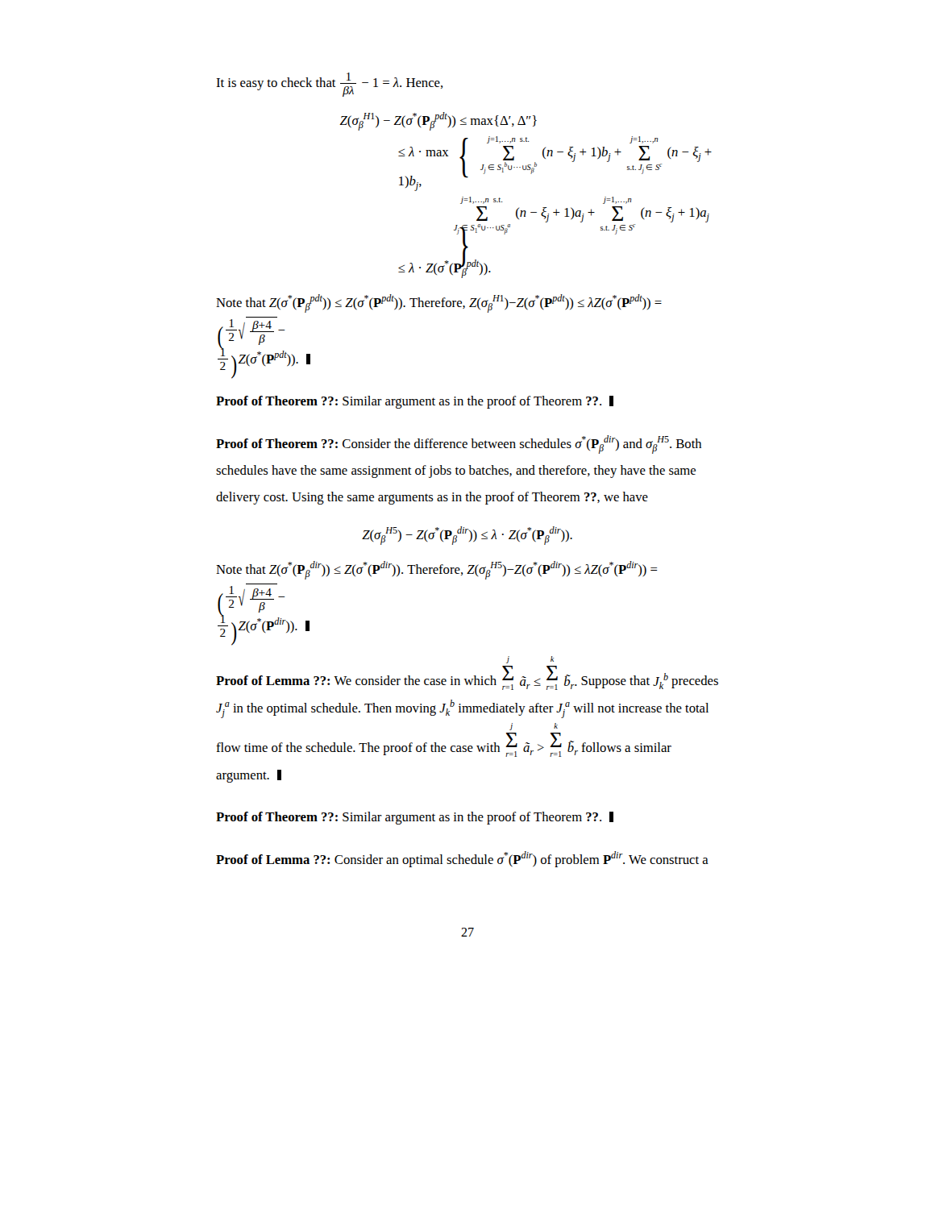It is easy to check that 1 βλ − 1 = λ. Hence,
Z(σβH1) − Z(σ*(Pβpdt)) ≤ max{Δ′, Δ″} ≤ λ · max { j=1,…,n s.t. ΣJj ∈ S1b∪···∪Sβb (n − ξj + 1)bj + j=1,…,n Σs.t. Jj ∈ Sc (n − ξj + 1)bj, j=1,…,n s.t. ΣJj ∈ S1a∪···∪Sβa (n − ξj + 1)aj + j=1,…,n Σs.t. Jj ∈ Sc (n − ξj + 1)aj } ≤ λ · Z(σ*(Pβpdt)).
Note that Z(σ*(Pβpdt)) ≤ Z(σ*(Ppdt)). Therefore, Z(σβH1)−Z(σ*(Ppdt)) ≤ λZ(σ*(Ppdt)) = (12√β+4 β−
12) Z(σ*(Ppdt)).
Proof of Theorem ??: Similar argument as in the proof of Theorem ??.
Proof of Theorem ??: Consider the difference between schedules σ*(Pβdir) and σβH5. Both schedules have the same assignment of jobs to batches, and therefore, they have the same delivery cost. Using the same arguments as in the proof of Theorem ??, we have
Z(σβH5) − Z(σ*(Pβdir)) ≤ λ · Z(σ*(Pβdir)).
Note that Z(σ*(Pβdir)) ≤ Z(σ*(Pdir)). Therefore, Z(σβH5)−Z(σ*(Pdir)) ≤ λZ(σ*(Pdir)) = (12√β+4 β−
12) Z(σ*(Pdir)).
Proof of Lemma ??: We consider the case in which jΣr=1 ãr ≤ kΣr=1 b̃r. Suppose that Jkb precedes Jja in the optimal schedule. Then moving Jkb immediately after Jja will not increase the total flow time of the schedule. The proof of the case with jΣr=1 ãr > kΣr=1 b̃r follows a similar argument.
Proof of Theorem ??: Similar argument as in the proof of Theorem ??.
Proof of Lemma ??: Consider an optimal schedule σ*(Pdir) of problem Pdir. We construct a
27